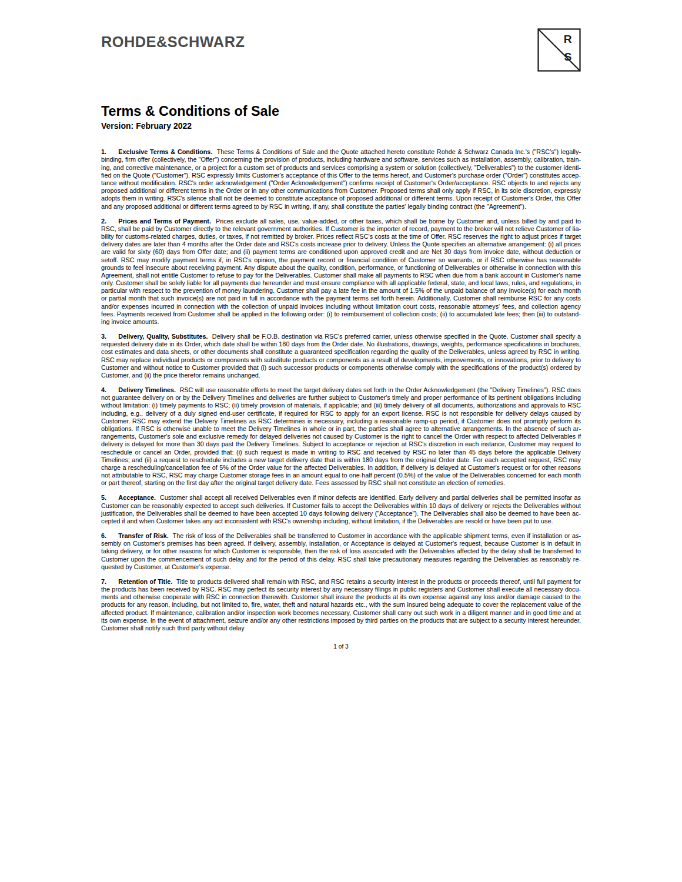ROHDE&SCHWARZ
R S
Terms & Conditions of Sale
Version: February 2022
1. Exclusive Terms & Conditions. These Terms & Conditions of Sale and the Quote attached hereto constitute Rohde & Schwarz Canada Inc.'s ("RSC's") legally-binding, firm offer (collectively, the "Offer") concerning the provision of products, including hardware and software, services such as installation, assembly, calibration, training, and corrective maintenance, or a project for a custom set of products and services comprising a system or solution (collectively, "Deliverables") to the customer identified on the Quote ("Customer"). RSC expressly limits Customer's acceptance of this Offer to the terms hereof, and Customer's purchase order ("Order") constitutes acceptance without modification. RSC's order acknowledgement ("Order Acknowledgement") confirms receipt of Customer's Order/acceptance. RSC objects to and rejects any proposed additional or different terms in the Order or in any other communications from Customer. Proposed terms shall only apply if RSC, in its sole discretion, expressly adopts them in writing. RSC's silence shall not be deemed to constitute acceptance of proposed additional or different terms. Upon receipt of Customer's Order, this Offer and any proposed additional or different terms agreed to by RSC in writing, if any, shall constitute the parties' legally binding contract (the "Agreement").
2. Prices and Terms of Payment. Prices exclude all sales, use, value-added, or other taxes, which shall be borne by Customer and, unless billed by and paid to RSC, shall be paid by Customer directly to the relevant government authorities. If Customer is the importer of record, payment to the broker will not relieve Customer of liability for customs-related charges, duties, or taxes, if not remitted by broker. Prices reflect RSC's costs at the time of Offer. RSC reserves the right to adjust prices if target delivery dates are later than 4 months after the Order date and RSC's costs increase prior to delivery. Unless the Quote specifies an alternative arrangement: (i) all prices are valid for sixty (60) days from Offer date; and (ii) payment terms are conditioned upon approved credit and are Net 30 days from invoice date, without deduction or setoff. RSC may modify payment terms if, in RSC's opinion, the payment record or financial condition of Customer so warrants, or if RSC otherwise has reasonable grounds to feel insecure about receiving payment. Any dispute about the quality, condition, performance, or functioning of Deliverables or otherwise in connection with this Agreement, shall not entitle Customer to refuse to pay for the Deliverables. Customer shall make all payments to RSC when due from a bank account in Customer's name only. Customer shall be solely liable for all payments due hereunder and must ensure compliance with all applicable federal, state, and local laws, rules, and regulations, in particular with respect to the prevention of money laundering. Customer shall pay a late fee in the amount of 1.5% of the unpaid balance of any invoice(s) for each month or partial month that such invoice(s) are not paid in full in accordance with the payment terms set forth herein. Additionally, Customer shall reimburse RSC for any costs and/or expenses incurred in connection with the collection of unpaid invoices including without limitation court costs, reasonable attorneys' fees, and collection agency fees. Payments received from Customer shall be applied in the following order: (i) to reimbursement of collection costs; (ii) to accumulated late fees; then (iii) to outstanding invoice amounts.
3. Delivery, Quality, Substitutes. Delivery shall be F.O.B. destination via RSC's preferred carrier, unless otherwise specified in the Quote. Customer shall specify a requested delivery date in its Order, which date shall be within 180 days from the Order date. No illustrations, drawings, weights, performance specifications in brochures, cost estimates and data sheets, or other documents shall constitute a guaranteed specification regarding the quality of the Deliverables, unless agreed by RSC in writing. RSC may replace individual products or components with substitute products or components as a result of developments, improvements, or innovations, prior to delivery to Customer and without notice to Customer provided that (i) such successor products or components otherwise comply with the specifications of the product(s) ordered by Customer, and (ii) the price therefor remains unchanged.
4. Delivery Timelines. RSC will use reasonable efforts to meet the target delivery dates set forth in the Order Acknowledgement (the "Delivery Timelines"). RSC does not guarantee delivery on or by the Delivery Timelines and deliveries are further subject to Customer's timely and proper performance of its pertinent obligations including without limitation: (i) timely payments to RSC; (ii) timely provision of materials, if applicable; and (iii) timely delivery of all documents, authorizations and approvals to RSC including, e.g., delivery of a duly signed end-user certificate, if required for RSC to apply for an export license. RSC is not responsible for delivery delays caused by Customer. RSC may extend the Delivery Timelines as RSC determines is necessary, including a reasonable ramp-up period, if Customer does not promptly perform its obligations. If RSC is otherwise unable to meet the Delivery Timelines in whole or in part, the parties shall agree to alternative arrangements. In the absence of such arrangements, Customer's sole and exclusive remedy for delayed deliveries not caused by Customer is the right to cancel the Order with respect to affected Deliverables if delivery is delayed for more than 30 days past the Delivery Timelines. Subject to acceptance or rejection at RSC's discretion in each instance, Customer may request to reschedule or cancel an Order, provided that: (i) such request is made in writing to RSC and received by RSC no later than 45 days before the applicable Delivery Timelines; and (ii) a request to reschedule includes a new target delivery date that is within 180 days from the original Order date. For each accepted request, RSC may charge a rescheduling/cancellation fee of 5% of the Order value for the affected Deliverables. In addition, if delivery is delayed at Customer's request or for other reasons not attributable to RSC, RSC may charge Customer storage fees in an amount equal to one-half percent (0.5%) of the value of the Deliverables concerned for each month or part thereof, starting on the first day after the original target delivery date. Fees assessed by RSC shall not constitute an election of remedies.
5. Acceptance. Customer shall accept all received Deliverables even if minor defects are identified. Early delivery and partial deliveries shall be permitted insofar as Customer can be reasonably expected to accept such deliveries. If Customer fails to accept the Deliverables within 10 days of delivery or rejects the Deliverables without justification, the Deliverables shall be deemed to have been accepted 10 days following delivery ("Acceptance"). The Deliverables shall also be deemed to have been accepted if and when Customer takes any act inconsistent with RSC's ownership including, without limitation, if the Deliverables are resold or have been put to use.
6. Transfer of Risk. The risk of loss of the Deliverables shall be transferred to Customer in accordance with the applicable shipment terms, even if installation or assembly on Customer's premises has been agreed. If delivery, assembly, installation, or Acceptance is delayed at Customer's request, because Customer is in default in taking delivery, or for other reasons for which Customer is responsible, then the risk of loss associated with the Deliverables affected by the delay shall be transferred to Customer upon the commencement of such delay and for the period of this delay. RSC shall take precautionary measures regarding the Deliverables as reasonably requested by Customer, at Customer's expense.
7. Retention of Title. Title to products delivered shall remain with RSC, and RSC retains a security interest in the products or proceeds thereof, until full payment for the products has been received by RSC. RSC may perfect its security interest by any necessary filings in public registers and Customer shall execute all necessary documents and otherwise cooperate with RSC in connection therewith. Customer shall insure the products at its own expense against any loss and/or damage caused to the products for any reason, including, but not limited to, fire, water, theft and natural hazards etc., with the sum insured being adequate to cover the replacement value of the affected product. If maintenance, calibration and/or inspection work becomes necessary, Customer shall carry out such work in a diligent manner and in good time and at its own expense. In the event of attachment, seizure and/or any other restrictions imposed by third parties on the products that are subject to a security interest hereunder, Customer shall notify such third party without delay
1 of 3